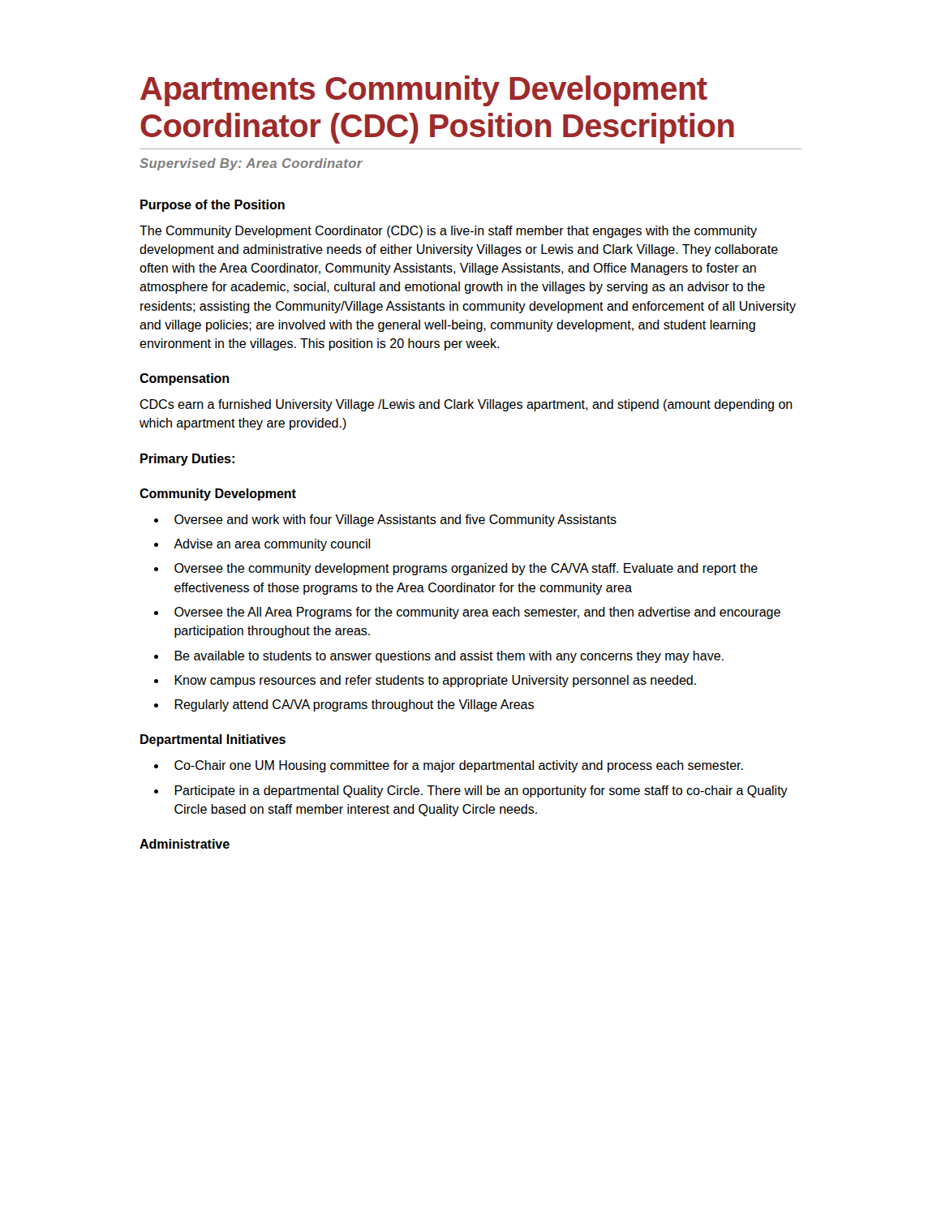Apartments Community Development Coordinator (CDC) Position Description
Supervised By: Area Coordinator
Purpose of the Position
The Community Development Coordinator (CDC) is a live-in staff member that engages with the community development and administrative needs of either University Villages or Lewis and Clark Village. They collaborate often with the Area Coordinator, Community Assistants, Village Assistants, and Office Managers to foster an atmosphere for academic, social, cultural and emotional growth in the villages by serving as an advisor to the residents; assisting the Community/Village Assistants in community development and enforcement of all University and village policies; are involved with the general well-being, community development, and student learning environment in the villages. This position is 20 hours per week.
Compensation
CDCs earn a furnished University Village /Lewis and Clark Villages apartment, and stipend (amount depending on which apartment they are provided.)
Primary Duties:
Community Development
Oversee and work with four Village Assistants and five Community Assistants
Advise an area community council
Oversee the community development programs organized by the CA/VA staff. Evaluate and report the effectiveness of those programs to the Area Coordinator for the community area
Oversee the All Area Programs for the community area each semester, and then advertise and encourage participation throughout the areas.
Be available to students to answer questions and assist them with any concerns they may have.
Know campus resources and refer students to appropriate University personnel as needed.
Regularly attend CA/VA programs throughout the Village Areas
Departmental Initiatives
Co-Chair one UM Housing committee for a major departmental activity and process each semester.
Participate in a departmental Quality Circle. There will be an opportunity for some staff to co-chair a Quality Circle based on staff member interest and Quality Circle needs.
Administrative